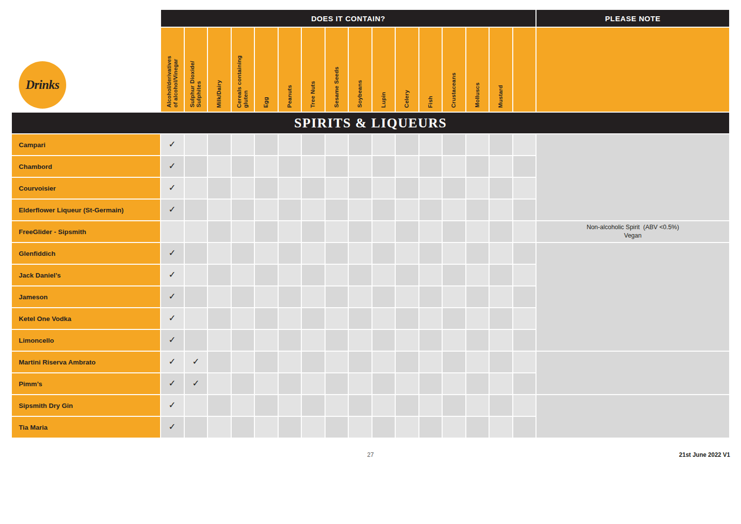| Drinks | DOES IT CONTAIN? | PLEASE NOTE |
| Alcohol/derivatives of alcohol/Vinegar | Sulphur Dioxide/ Sulphites | Milk/Dairy | Cereals containing gluten | Egg | Peanuts | Tree Nuts | Sesame Seeds | Soybeans | Lupin | Celery | Fish | Crustaceans | Molluscs | Mustard | | |
| SPIRITS & LIQUEURS |
| Campari | ✓ | | | | | | | | | | | | | | | | |
| Chambord | ✓ | | | | | | | | | | | | | | | |
| Courvoisier | ✓ | | | | | | | | | | | | | | | |
| Elderflower Liqueur (St-Germain) | ✓ | | | | | | | | | | | | | | | |
| FreeGlider - Sipsmith | | | | | | | | | | | | | | | | | Non-alcoholic Spirit (ABV <0.5%) Vegan |
| Glenfiddich | ✓ | | | | | | | | | | | | | | | | |
| Jack Daniel’s | ✓ | | | | | | | | | | | | | | | |
| Jameson | ✓ | | | | | | | | | | | | | | | |
| Ketel One Vodka | ✓ | | | | | | | | | | | | | | | |
| Limoncello | ✓ | | | | | | | | | | | | | | | |
| Martini Riserva Ambrato | ✓ | ✓ | | | | | | | | | | | | | | | |
| Pimm’s | ✓ | ✓ | | | | | | | | | | | | | | |
| Sipsmith Dry Gin | ✓ | | | | | | | | | | | | | | | | |
| Tia Maria | ✓ | | | | | | | | | | | | | | | |
27 21st June 2022 V1